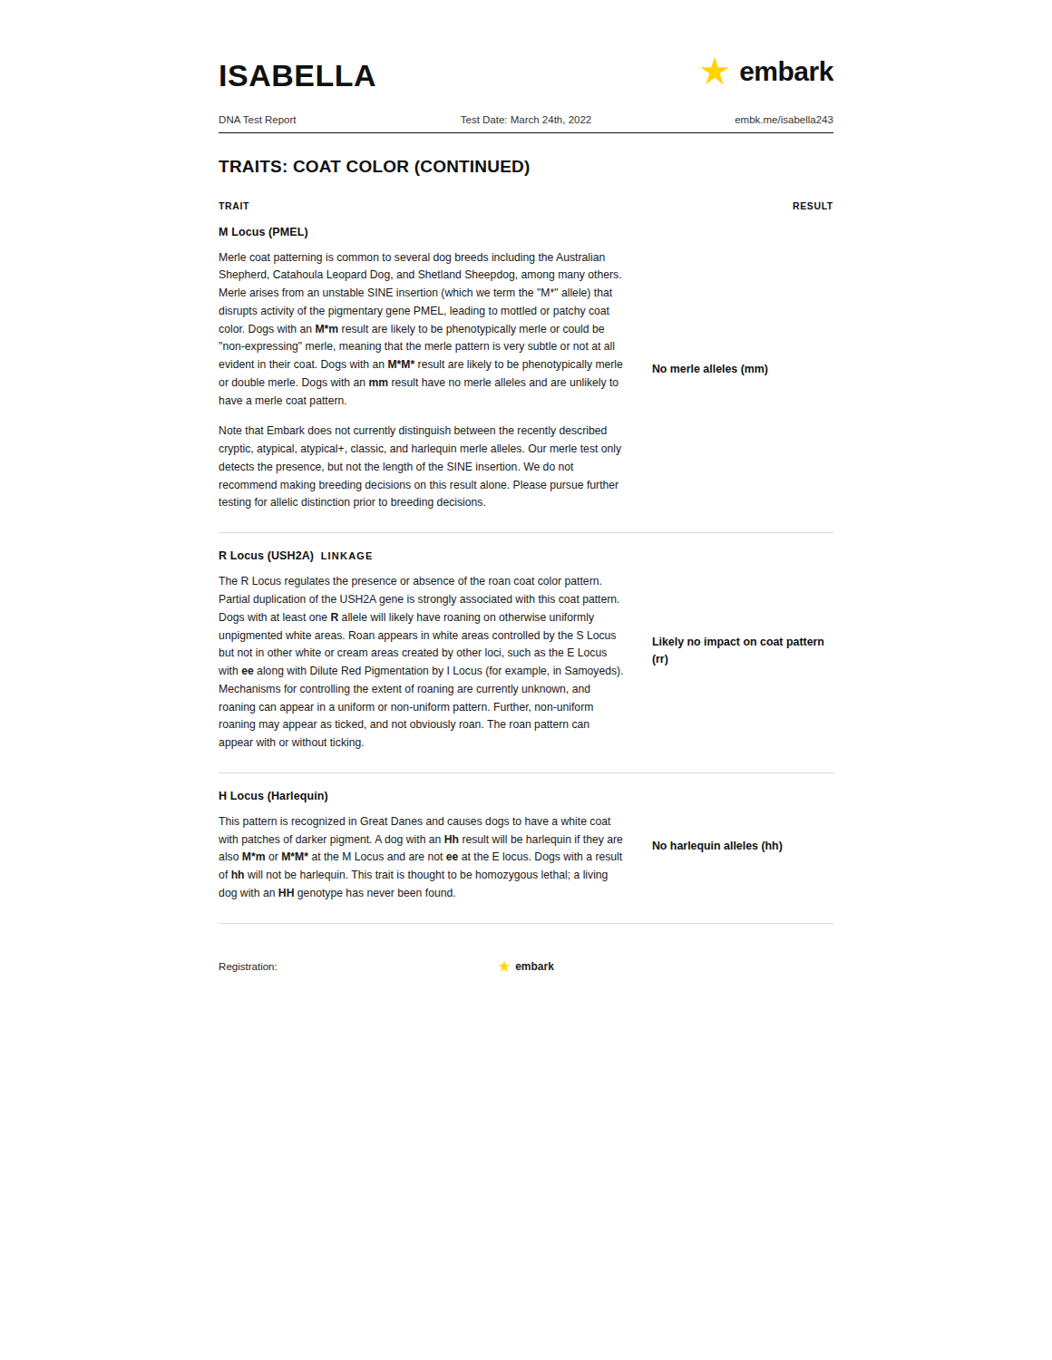ISABELLA
embark
DNA Test Report
Test Date: March 24th, 2022
embk.me/isabella243
TRAITS: COAT COLOR (CONTINUED)
TRAIT
RESULT
M Locus (PMEL)
Merle coat patterning is common to several dog breeds including the Australian Shepherd, Catahoula Leopard Dog, and Shetland Sheepdog, among many others. Merle arises from an unstable SINE insertion (which we term the "M*" allele) that disrupts activity of the pigmentary gene PMEL, leading to mottled or patchy coat color. Dogs with an M*m result are likely to be phenotypically merle or could be "non-expressing" merle, meaning that the merle pattern is very subtle or not at all evident in their coat. Dogs with an M*M* result are likely to be phenotypically merle or double merle. Dogs with an mm result have no merle alleles and are unlikely to have a merle coat pattern.
Note that Embark does not currently distinguish between the recently described cryptic, atypical, atypical+, classic, and harlequin merle alleles. Our merle test only detects the presence, but not the length of the SINE insertion. We do not recommend making breeding decisions on this result alone. Please pursue further testing for allelic distinction prior to breeding decisions.
No merle alleles (mm)
R Locus (USH2A) LINKAGE
The R Locus regulates the presence or absence of the roan coat color pattern. Partial duplication of the USH2A gene is strongly associated with this coat pattern. Dogs with at least one R allele will likely have roaning on otherwise uniformly unpigmented white areas. Roan appears in white areas controlled by the S Locus but not in other white or cream areas created by other loci, such as the E Locus with ee along with Dilute Red Pigmentation by I Locus (for example, in Samoyeds). Mechanisms for controlling the extent of roaning are currently unknown, and roaning can appear in a uniform or non-uniform pattern. Further, non-uniform roaning may appear as ticked, and not obviously roan. The roan pattern can appear with or without ticking.
Likely no impact on coat pattern (rr)
H Locus (Harlequin)
This pattern is recognized in Great Danes and causes dogs to have a white coat with patches of darker pigment. A dog with an Hh result will be harlequin if they are also M*m or M*M* at the M Locus and are not ee at the E locus. Dogs with a result of hh will not be harlequin. This trait is thought to be homozygous lethal; a living dog with an HH genotype has never been found.
No harlequin alleles (hh)
Registration:
embark